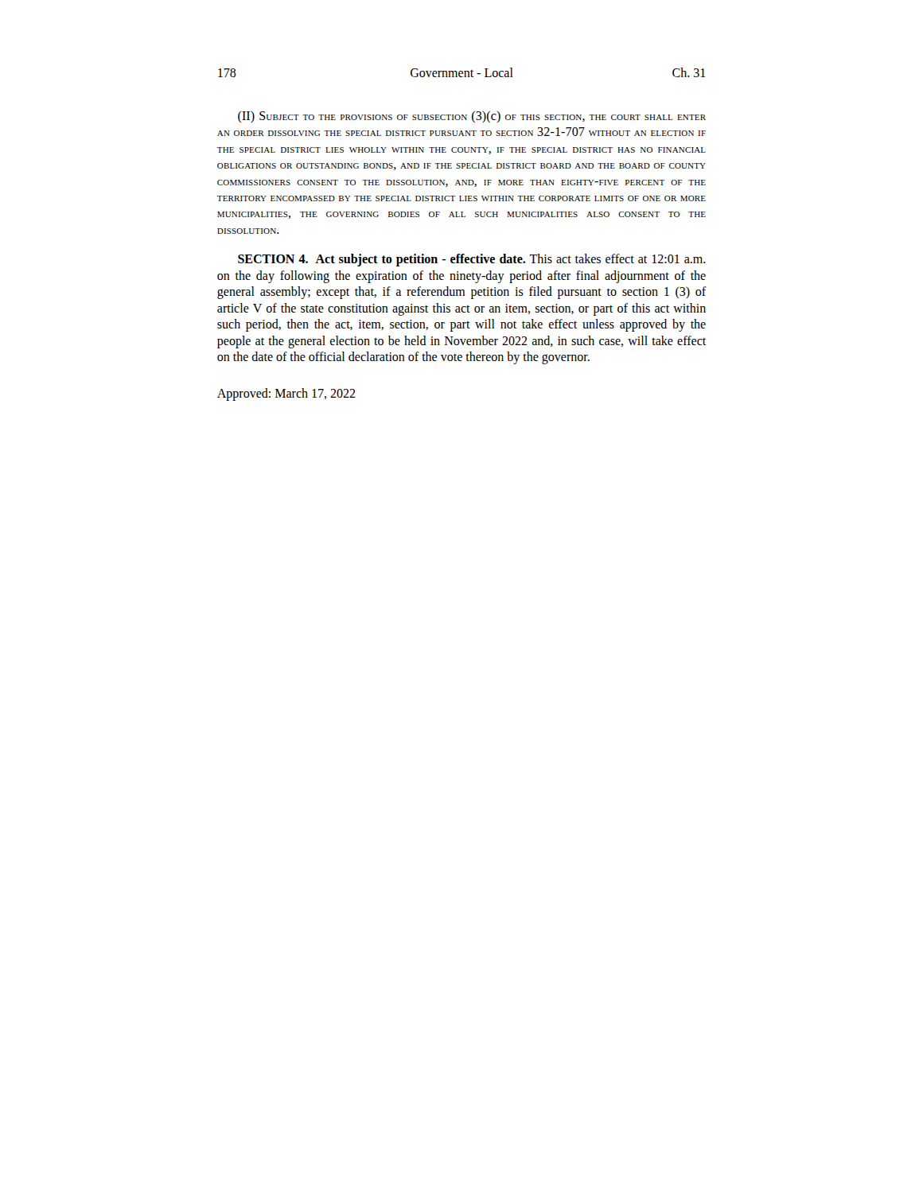178
Government - Local
Ch. 31
(II) Subject to the provisions of subsection (3)(c) of this section, the court shall enter an order dissolving the special district pursuant to section 32-1-707 without an election if the special district lies wholly within the county, if the special district has no financial obligations or outstanding bonds, and if the special district board and the board of county commissioners consent to the dissolution, and, if more than eighty-five percent of the territory encompassed by the special district lies within the corporate limits of one or more municipalities, the governing bodies of all such municipalities also consent to the dissolution.
SECTION 4. Act subject to petition - effective date. This act takes effect at 12:01 a.m. on the day following the expiration of the ninety-day period after final adjournment of the general assembly; except that, if a referendum petition is filed pursuant to section 1 (3) of article V of the state constitution against this act or an item, section, or part of this act within such period, then the act, item, section, or part will not take effect unless approved by the people at the general election to be held in November 2022 and, in such case, will take effect on the date of the official declaration of the vote thereon by the governor.
Approved: March 17, 2022